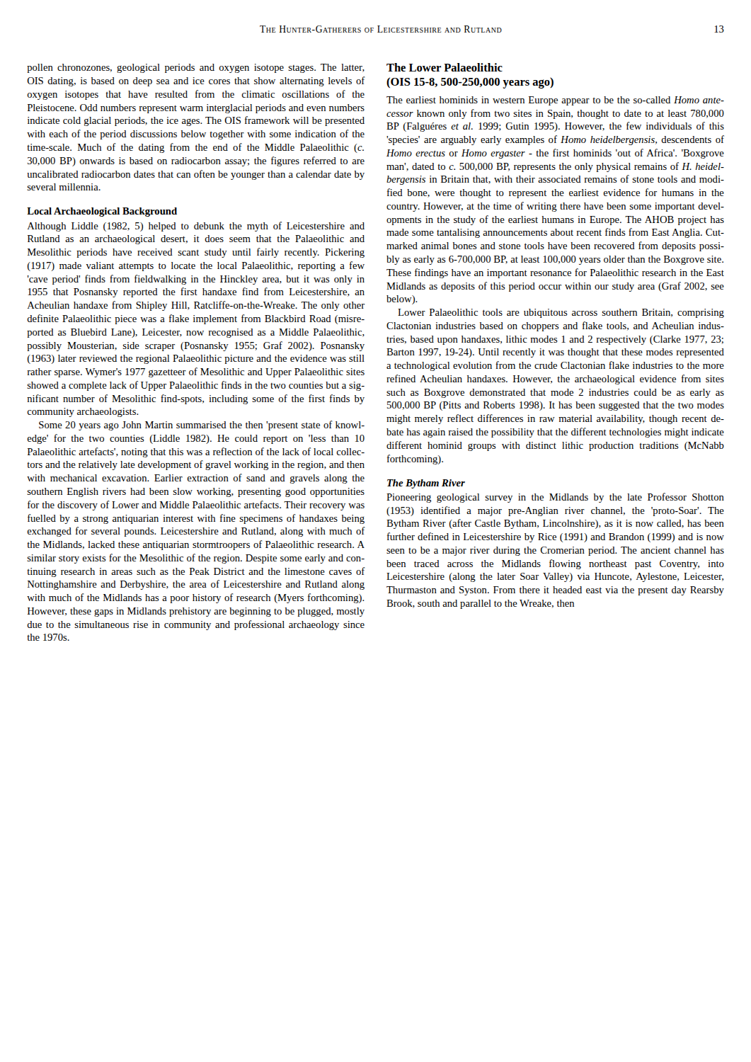The Hunter-Gatherers of Leicestershire and Rutland 13
pollen chronozones, geological periods and oxygen isotope stages. The latter, OIS dating, is based on deep sea and ice cores that show alternating levels of oxygen isotopes that have resulted from the climatic oscillations of the Pleistocene. Odd numbers represent warm interglacial periods and even numbers indicate cold glacial periods, the ice ages. The OIS framework will be presented with each of the period discussions below together with some indication of the time-scale. Much of the dating from the end of the Middle Palaeolithic (c. 30,000 BP) onwards is based on radiocarbon assay; the figures referred to are uncalibrated radiocarbon dates that can often be younger than a calendar date by several millennia.
Local Archaeological Background
Although Liddle (1982, 5) helped to debunk the myth of Leicestershire and Rutland as an archaeological desert, it does seem that the Palaeolithic and Mesolithic periods have received scant study until fairly recently. Pickering (1917) made valiant attempts to locate the local Palaeolithic, reporting a few 'cave period' finds from fieldwalking in the Hinckley area, but it was only in 1955 that Posnansky reported the first handaxe find from Leicestershire, an Acheulian handaxe from Shipley Hill, Ratcliffe-on-the-Wreake. The only other definite Palaeolithic piece was a flake implement from Blackbird Road (misreported as Bluebird Lane), Leicester, now recognised as a Middle Palaeolithic, possibly Mousterian, side scraper (Posnansky 1955; Graf 2002). Posnansky (1963) later reviewed the regional Palaeolithic picture and the evidence was still rather sparse. Wymer's 1977 gazetteer of Mesolithic and Upper Palaeolithic sites showed a complete lack of Upper Palaeolithic finds in the two counties but a significant number of Mesolithic find-spots, including some of the first finds by community archaeologists.
Some 20 years ago John Martin summarised the then 'present state of knowledge' for the two counties (Liddle 1982). He could report on 'less than 10 Palaeolithic artefacts', noting that this was a reflection of the lack of local collectors and the relatively late development of gravel working in the region, and then with mechanical excavation. Earlier extraction of sand and gravels along the southern English rivers had been slow working, presenting good opportunities for the discovery of Lower and Middle Palaeolithic artefacts. Their recovery was fuelled by a strong antiquarian interest with fine specimens of handaxes being exchanged for several pounds. Leicestershire and Rutland, along with much of the Midlands, lacked these antiquarian stormtroopers of Palaeolithic research. A similar story exists for the Mesolithic of the region. Despite some early and continuing research in areas such as the Peak District and the limestone caves of Nottinghamshire and Derbyshire, the area of Leicestershire and Rutland along with much of the Midlands has a poor history of research (Myers forthcoming). However, these gaps in Midlands prehistory are beginning to be plugged, mostly due to the simultaneous rise in community and professional archaeology since the 1970s.
The Lower Palaeolithic
(OIS 15-8, 500-250,000 years ago)
The earliest hominids in western Europe appear to be the so-called Homo antecessor known only from two sites in Spain, thought to date to at least 780,000 BP (Falguéres et al. 1999; Gutin 1995). However, the few individuals of this 'species' are arguably early examples of Homo heidelbergensis, descendents of Homo erectus or Homo ergaster - the first hominids 'out of Africa'. 'Boxgrove man', dated to c. 500,000 BP, represents the only physical remains of H. heidelbergensis in Britain that, with their associated remains of stone tools and modified bone, were thought to represent the earliest evidence for humans in the country. However, at the time of writing there have been some important developments in the study of the earliest humans in Europe. The AHOB project has made some tantalising announcements about recent finds from East Anglia. Cut-marked animal bones and stone tools have been recovered from deposits possibly as early as 6-700,000 BP, at least 100,000 years older than the Boxgrove site. These findings have an important resonance for Palaeolithic research in the East Midlands as deposits of this period occur within our study area (Graf 2002, see below).
Lower Palaeolithic tools are ubiquitous across southern Britain, comprising Clactonian industries based on choppers and flake tools, and Acheulian industries, based upon handaxes, lithic modes 1 and 2 respectively (Clarke 1977, 23; Barton 1997, 19-24). Until recently it was thought that these modes represented a technological evolution from the crude Clactonian flake industries to the more refined Acheulian handaxes. However, the archaeological evidence from sites such as Boxgrove demonstrated that mode 2 industries could be as early as 500,000 BP (Pitts and Roberts 1998). It has been suggested that the two modes might merely reflect differences in raw material availability, though recent debate has again raised the possibility that the different technologies might indicate different hominid groups with distinct lithic production traditions (McNabb forthcoming).
The Bytham River
Pioneering geological survey in the Midlands by the late Professor Shotton (1953) identified a major pre-Anglian river channel, the 'proto-Soar'. The Bytham River (after Castle Bytham, Lincolnshire), as it is now called, has been further defined in Leicestershire by Rice (1991) and Brandon (1999) and is now seen to be a major river during the Cromerian period. The ancient channel has been traced across the Midlands flowing northeast past Coventry, into Leicestershire (along the later Soar Valley) via Huncote, Aylestone, Leicester, Thurmaston and Syston. From there it headed east via the present day Rearsby Brook, south and parallel to the Wreake, then